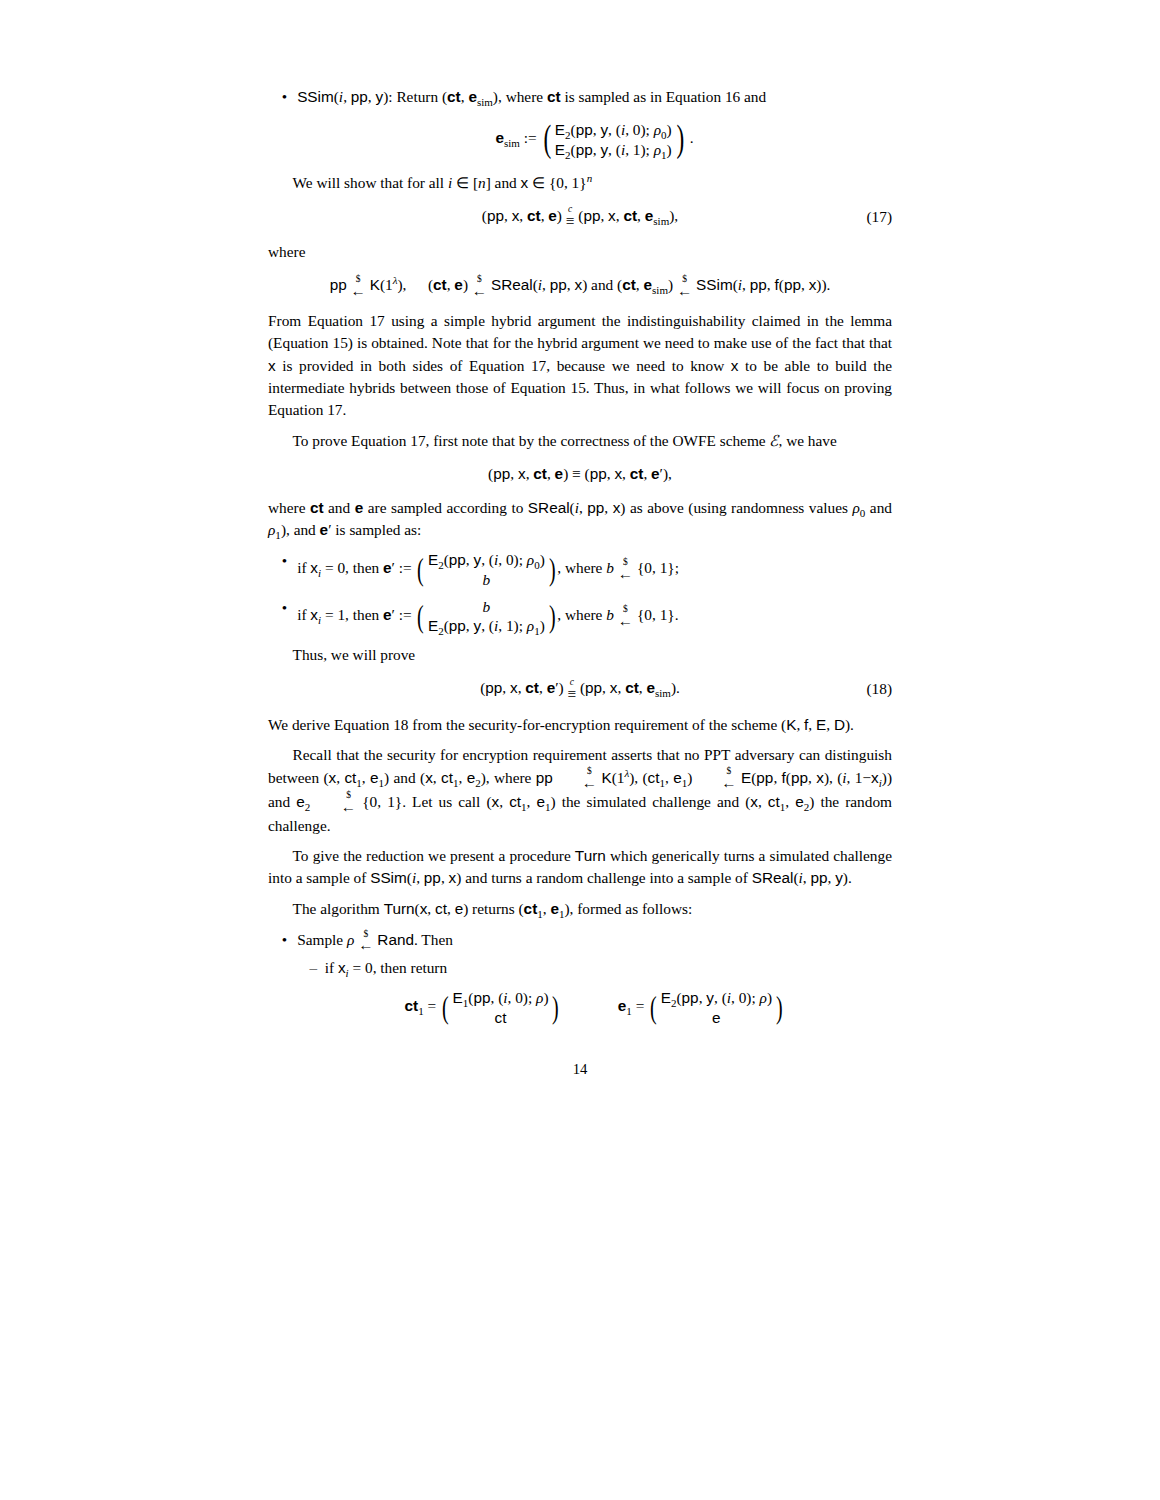SSim(i, pp, y): Return (ct, esim), where ct is sampled as in Equation 16 and
esim := ( E2(pp, y, (i, 0); ρ0) E2(pp, y, (i, 1); ρ1) ) .
We will show that for all i ∈ [n] and x ∈ {0, 1}n
(pp, x, ct, e) c≡ (pp, x, ct, esim),
(17)
where
pp $← K(1λ), (ct, e) $← SReal(i, pp, x) and (ct, esim) $← SSim(i, pp, f(pp, x)).
From Equation 17 using a simple hybrid argument the indistinguishability claimed in the lemma (Equation 15) is obtained. Note that for the hybrid argument we need to make use of the fact that that x is provided in both sides of Equation 17, because we need to know x to be able to build the intermediate hybrids between those of Equation 15. Thus, in what follows we will focus on proving Equation 17.
To prove Equation 17, first note that by the correctness of the OWFE scheme ℰ, we have
(pp, x, ct, e) ≡ (pp, x, ct, e′),
where ct and e are sampled according to SReal(i, pp, x) as above (using randomness values ρ0 and ρ1), and e′ is sampled as:
if xi = 0, then e′ := ( E2(pp, y, (i, 0); ρ0) b ) , where b $← {0, 1};
if xi = 1, then e′ := ( b E2(pp, y, (i, 1); ρ1) ) , where b $← {0, 1}.
Thus, we will prove
(pp, x, ct, e′) c≡ (pp, x, ct, esim).
(18)
We derive Equation 18 from the security-for-encryption requirement of the scheme (K, f, E, D).
Recall that the security for encryption requirement asserts that no PPT adversary can distinguish between (x, ct1, e1) and (x, ct1, e2), where pp $← K(1λ), (ct1, e1) $← E(pp, f(pp, x), (i, 1−xi)) and e2 $← {0, 1}. Let us call (x, ct1, e1) the simulated challenge and (x, ct1, e2) the random challenge.
To give the reduction we present a procedure Turn which generically turns a simulated challenge into a sample of SSim(i, pp, x) and turns a random challenge into a sample of SReal(i, pp, y).
The algorithm Turn(x, ct, e) returns (ct1, e1), formed as follows:
Sample ρ $← Rand. Then
if xi = 0, then return
ct1 = ( E1(pp, (i, 0); ρ) ct ) e1 = ( E2(pp, y, (i, 0); ρ) e )
14